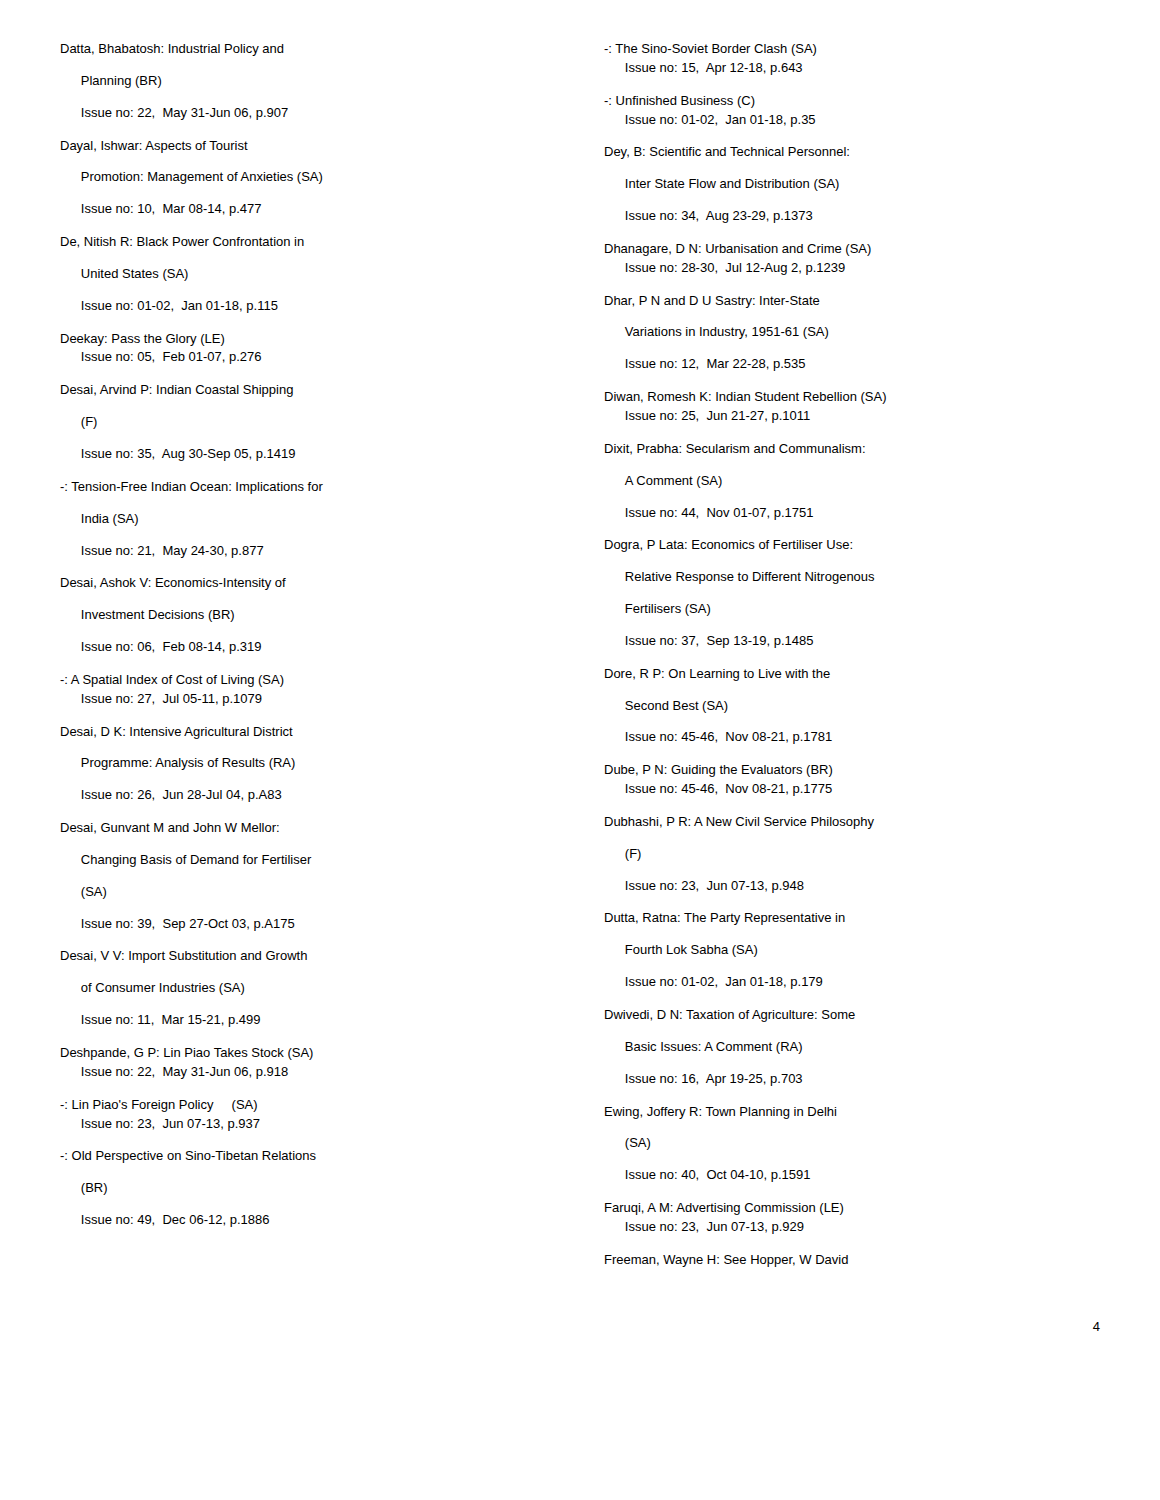Datta, Bhabatosh: Industrial Policy and
Planning (BR)
Issue no: 22, May 31-Jun 06, p.907
Dayal, Ishwar: Aspects of Tourist
Promotion: Management of Anxieties (SA)
Issue no: 10, Mar 08-14, p.477
De, Nitish R: Black Power Confrontation in
United States (SA)
Issue no: 01-02, Jan 01-18, p.115
Deekay: Pass the Glory (LE)
Issue no: 05, Feb 01-07, p.276
Desai, Arvind P: Indian Coastal Shipping
(F)
Issue no: 35, Aug 30-Sep 05, p.1419
-: Tension-Free Indian Ocean: Implications for
India (SA)
Issue no: 21, May 24-30, p.877
Desai, Ashok V: Economics-Intensity of
Investment Decisions (BR)
Issue no: 06, Feb 08-14, p.319
-: A Spatial Index of Cost of Living (SA)
Issue no: 27, Jul 05-11, p.1079
Desai, D K: Intensive Agricultural District
Programme: Analysis of Results (RA)
Issue no: 26, Jun 28-Jul 04, p.A83
Desai, Gunvant M and John W Mellor:
Changing Basis of Demand for Fertiliser
(SA)
Issue no: 39, Sep 27-Oct 03, p.A175
Desai, V V: Import Substitution and Growth
of Consumer Industries (SA)
Issue no: 11, Mar 15-21, p.499
Deshpande, G P: Lin Piao Takes Stock (SA)
Issue no: 22, May 31-Jun 06, p.918
-: Lin Piao's Foreign Policy (SA)
Issue no: 23, Jun 07-13, p.937
-: Old Perspective on Sino-Tibetan Relations
(BR)
Issue no: 49, Dec 06-12, p.1886
-: The Sino-Soviet Border Clash (SA)
Issue no: 15, Apr 12-18, p.643
-: Unfinished Business (C)
Issue no: 01-02, Jan 01-18, p.35
Dey, B: Scientific and Technical Personnel:
Inter State Flow and Distribution (SA)
Issue no: 34, Aug 23-29, p.1373
Dhanagare, D N: Urbanisation and Crime (SA)
Issue no: 28-30, Jul 12-Aug 2, p.1239
Dhar, P N and D U Sastry: Inter-State
Variations in Industry, 1951-61 (SA)
Issue no: 12, Mar 22-28, p.535
Diwan, Romesh K: Indian Student Rebellion (SA)
Issue no: 25, Jun 21-27, p.1011
Dixit, Prabha: Secularism and Communalism:
A Comment (SA)
Issue no: 44, Nov 01-07, p.1751
Dogra, P Lata: Economics of Fertiliser Use:
Relative Response to Different Nitrogenous
Fertilisers (SA)
Issue no: 37, Sep 13-19, p.1485
Dore, R P: On Learning to Live with the
Second Best (SA)
Issue no: 45-46, Nov 08-21, p.1781
Dube, P N: Guiding the Evaluators (BR)
Issue no: 45-46, Nov 08-21, p.1775
Dubhashi, P R: A New Civil Service Philosophy
(F)
Issue no: 23, Jun 07-13, p.948
Dutta, Ratna: The Party Representative in
Fourth Lok Sabha (SA)
Issue no: 01-02, Jan 01-18, p.179
Dwivedi, D N: Taxation of Agriculture: Some
Basic Issues: A Comment (RA)
Issue no: 16, Apr 19-25, p.703
Ewing, Joffery R: Town Planning in Delhi
(SA)
Issue no: 40, Oct 04-10, p.1591
Faruqi, A M: Advertising Commission (LE)
Issue no: 23, Jun 07-13, p.929
Freeman, Wayne H: See Hopper, W David
4